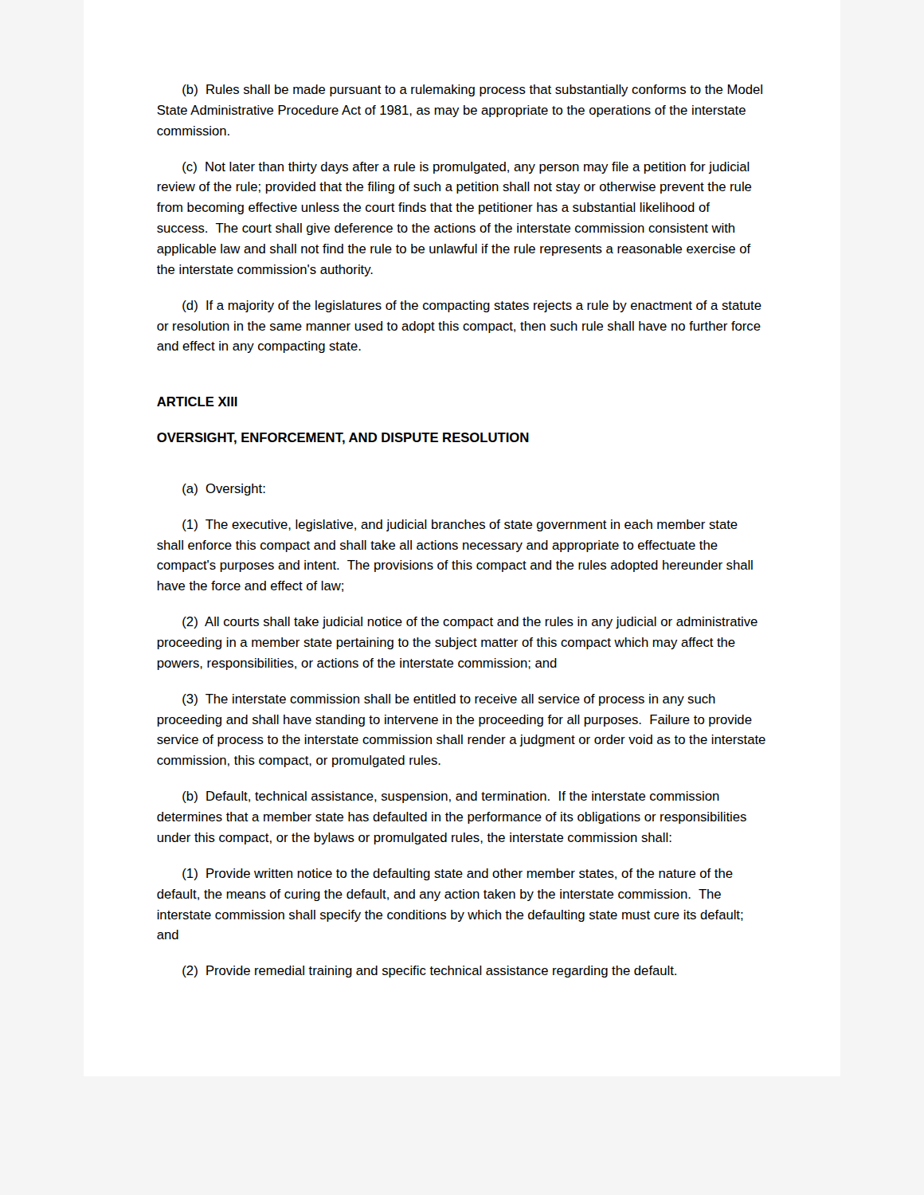(b) Rules shall be made pursuant to a rulemaking process that substantially conforms to the Model State Administrative Procedure Act of 1981, as may be appropriate to the operations of the interstate commission.
(c) Not later than thirty days after a rule is promulgated, any person may file a petition for judicial review of the rule; provided that the filing of such a petition shall not stay or otherwise prevent the rule from becoming effective unless the court finds that the petitioner has a substantial likelihood of success. The court shall give deference to the actions of the interstate commission consistent with applicable law and shall not find the rule to be unlawful if the rule represents a reasonable exercise of the interstate commission's authority.
(d) If a majority of the legislatures of the compacting states rejects a rule by enactment of a statute or resolution in the same manner used to adopt this compact, then such rule shall have no further force and effect in any compacting state.
ARTICLE XIII OVERSIGHT, ENFORCEMENT, AND DISPUTE RESOLUTION
(a) Oversight:
(1) The executive, legislative, and judicial branches of state government in each member state shall enforce this compact and shall take all actions necessary and appropriate to effectuate the compact's purposes and intent. The provisions of this compact and the rules adopted hereunder shall have the force and effect of law;
(2) All courts shall take judicial notice of the compact and the rules in any judicial or administrative proceeding in a member state pertaining to the subject matter of this compact which may affect the powers, responsibilities, or actions of the interstate commission; and
(3) The interstate commission shall be entitled to receive all service of process in any such proceeding and shall have standing to intervene in the proceeding for all purposes. Failure to provide service of process to the interstate commission shall render a judgment or order void as to the interstate commission, this compact, or promulgated rules.
(b) Default, technical assistance, suspension, and termination. If the interstate commission determines that a member state has defaulted in the performance of its obligations or responsibilities under this compact, or the bylaws or promulgated rules, the interstate commission shall:
(1) Provide written notice to the defaulting state and other member states, of the nature of the default, the means of curing the default, and any action taken by the interstate commission. The interstate commission shall specify the conditions by which the defaulting state must cure its default; and
(2) Provide remedial training and specific technical assistance regarding the default.